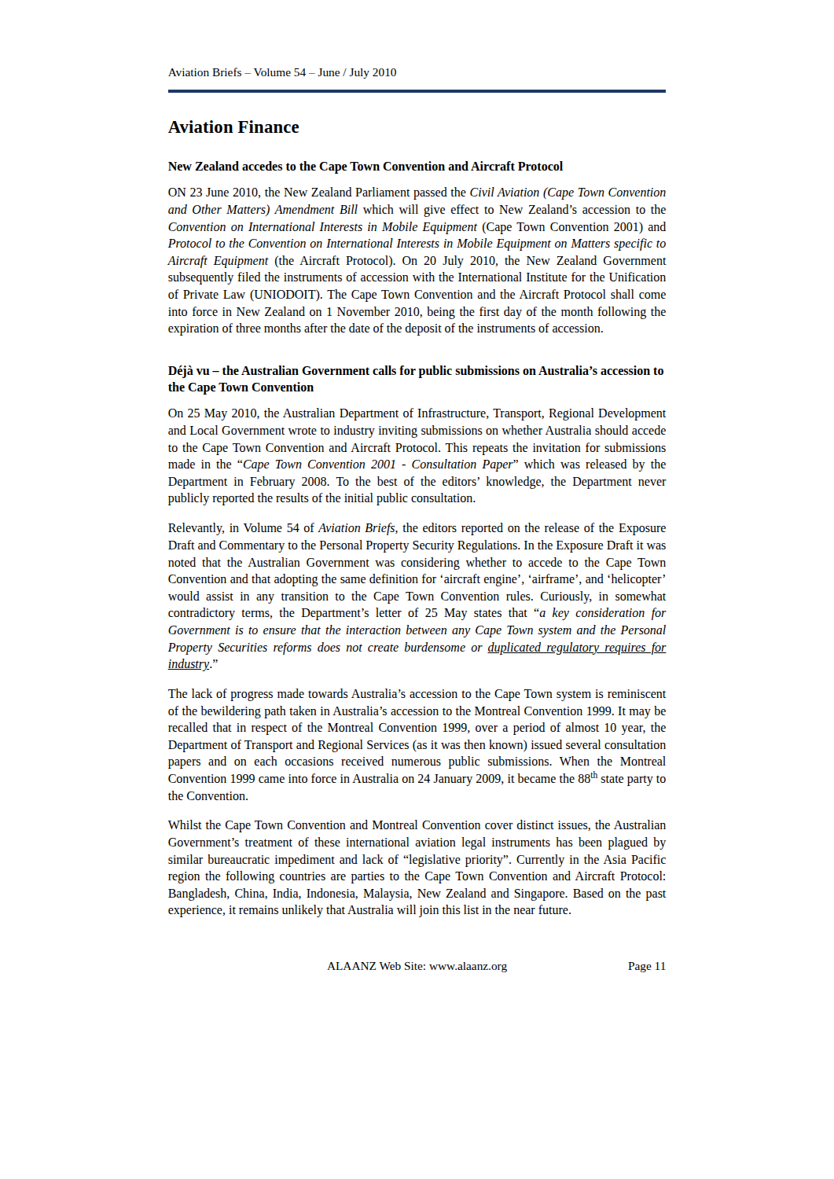Aviation Briefs – Volume 54 – June / July 2010
Aviation Finance
New Zealand accedes to the Cape Town Convention and Aircraft Protocol
ON 23 June 2010, the New Zealand Parliament passed the Civil Aviation (Cape Town Convention and Other Matters) Amendment Bill which will give effect to New Zealand’s accession to the Convention on International Interests in Mobile Equipment (Cape Town Convention 2001) and Protocol to the Convention on International Interests in Mobile Equipment on Matters specific to Aircraft Equipment (the Aircraft Protocol). On 20 July 2010, the New Zealand Government subsequently filed the instruments of accession with the International Institute for the Unification of Private Law (UNIODOIT). The Cape Town Convention and the Aircraft Protocol shall come into force in New Zealand on 1 November 2010, being the first day of the month following the expiration of three months after the date of the deposit of the instruments of accession.
Déjà vu – the Australian Government calls for public submissions on Australia’s accession to the Cape Town Convention
On 25 May 2010, the Australian Department of Infrastructure, Transport, Regional Development and Local Government wrote to industry inviting submissions on whether Australia should accede to the Cape Town Convention and Aircraft Protocol. This repeats the invitation for submissions made in the “Cape Town Convention 2001 - Consultation Paper” which was released by the Department in February 2008. To the best of the editors’ knowledge, the Department never publicly reported the results of the initial public consultation.
Relevantly, in Volume 54 of Aviation Briefs, the editors reported on the release of the Exposure Draft and Commentary to the Personal Property Security Regulations. In the Exposure Draft it was noted that the Australian Government was considering whether to accede to the Cape Town Convention and that adopting the same definition for ‘aircraft engine’, ‘airframe’, and ‘helicopter’ would assist in any transition to the Cape Town Convention rules. Curiously, in somewhat contradictory terms, the Department’s letter of 25 May states that “a key consideration for Government is to ensure that the interaction between any Cape Town system and the Personal Property Securities reforms does not create burdensome or duplicated regulatory requires for industry.”
The lack of progress made towards Australia’s accession to the Cape Town system is reminiscent of the bewildering path taken in Australia’s accession to the Montreal Convention 1999. It may be recalled that in respect of the Montreal Convention 1999, over a period of almost 10 year, the Department of Transport and Regional Services (as it was then known) issued several consultation papers and on each occasions received numerous public submissions. When the Montreal Convention 1999 came into force in Australia on 24 January 2009, it became the 88th state party to the Convention.
Whilst the Cape Town Convention and Montreal Convention cover distinct issues, the Australian Government’s treatment of these international aviation legal instruments has been plagued by similar bureaucratic impediment and lack of “legislative priority”. Currently in the Asia Pacific region the following countries are parties to the Cape Town Convention and Aircraft Protocol: Bangladesh, China, India, Indonesia, Malaysia, New Zealand and Singapore. Based on the past experience, it remains unlikely that Australia will join this list in the near future.
ALAANZ Web Site: www.alaanz.org
Page 11